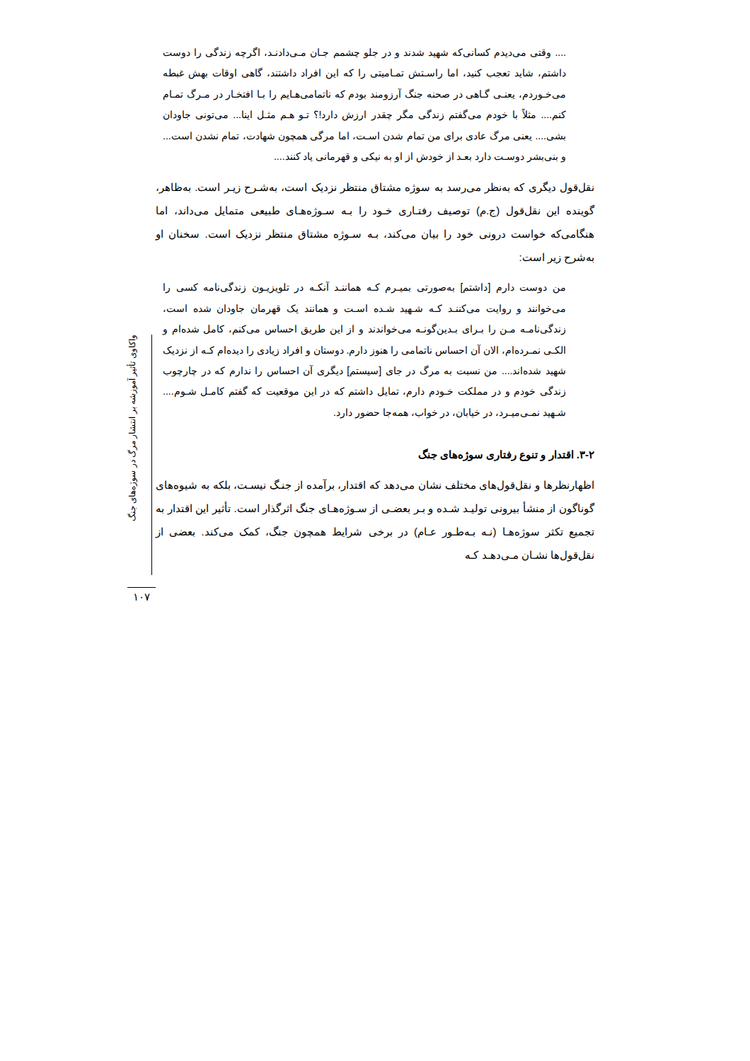.... وقتی می‌دیدم کسانی‌که شهید شدند و در جلو چشمم جـان مـی‌دادنـد، اگرچه زندگی را دوست داشتم، شاید تعجب کنید، اما راسـتش تمـامیتی را که این افراد داشتند، گاهی اوقات بهش غبطه می‌خـوردم، یعنـی گـاهی در صحنه جنگ آرزومند بودم که ناتمامی‌هـایم را بـا افتخـار در مـرگ تمـام کنم.... مثلاً با خودم می‌گفتم زندگی مگر چقدر ارزش دارد!؟ تـو هـم مثـل اینا... می‌تونی جاودان بشی.... یعنی مرگ عادی برای من تمام شدن اسـت، اما مرگی همچون شهادت، تمام نشدن است... و بنی‌بشر دوسـت دارد بعـد از خودش از او به نیکی و قهرمانی یاد کنند....
نقل‌قول دیگری که به‌نظر می‌رسد به سوژه مشتاق منتظر نزدیک است، به‌شـرح زیـر است. به‌ظاهر، گوینده این نقل‌قول (ج.م) توصیف رفتـاری خـود را بـه سـوژه‌هـای طبیعی متمایل می‌داند، اما هنگامی‌که خواست درونی خود را بیان می‌کند، بـه سـوژه مشتاق منتظر نزدیک است. سخنان او به‌شرح زیر است:
من دوست دارم [داشتم] به‌صورتی بمیـرم کـه هماننـد آنکـه در تلویزیـون زندگی‌نامه کسی را می‌خوانند و روایت می‌کننـد کـه شـهید شـده اسـت و همانند یک قهرمان جاودان شده است، زندگی‌نامـه مـن را بـرای بـدین‌گونـه می‌خواندند و از این طریق احساس می‌کنم، کامل شده‌ام و الکـی نمـرده‌ام، الان آن احساس ناتمامی را هنوز دارم. دوستان و افراد زیادی را دیده‌ام کـه از نزدیک شهید شده‌اند.... من نسبت به مرگ در جای [سیستم] دیگری آن احساس را ندارم که در چارچوب زندگی خودم و در مملکت خـودم دارم، تمایل داشتم که در این موقعیت که گفتم کامـل شـوم.... شـهید نمـی‌میـرد، در خیابان، در خواب، همه‌جا حضور دارد.
۳-۲. اقتدار و تنوع رفتاری سوژه‌های جنگ
اظهارنظرها و نقل‌قول‌های مختلف نشان می‌دهد که اقتدار، برآمده از جنـگ نیسـت، بلکه به شیوه‌های گوناگون از منشأ بیرونی تولیـد شـده و بـر بعضـی از سـوژه‌هـای جنگ اثرگذار است. تأثیر این اقتدار به تجمیع تکثر سوژه‌هـا (نـه بـه‌طـور عـام) در برخی شرایط همچون جنگ، کمک می‌کند. بعضی از نقل‌قول‌ها نشـان مـی‌دهـد کـه
واکاوی تأثیر آموزشه بر انتشار مرگ در سوژه‌های جنگ
۱۰۷